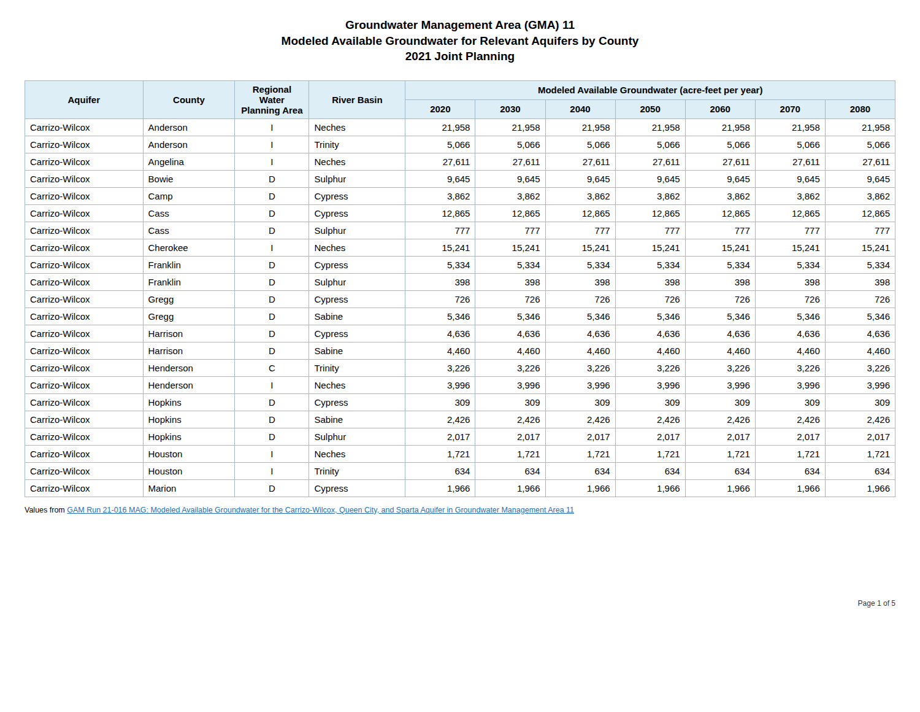Groundwater Management Area (GMA) 11 Modeled Available Groundwater for Relevant Aquifers by County 2021 Joint Planning
| Aquifer | County | Regional Water Planning Area | River Basin | Modeled Available Groundwater (acre-feet per year) |
| --- | --- | --- | --- | --- |
| 2020 | 2030 | 2040 | 2050 | 2060 | 2070 | 2080 |
| Carrizo-Wilcox | Anderson | I | Neches | 21,958 | 21,958 | 21,958 | 21,958 | 21,958 | 21,958 | 21,958 |
| Carrizo-Wilcox | Anderson | I | Trinity | 5,066 | 5,066 | 5,066 | 5,066 | 5,066 | 5,066 | 5,066 |
| Carrizo-Wilcox | Angelina | I | Neches | 27,611 | 27,611 | 27,611 | 27,611 | 27,611 | 27,611 | 27,611 |
| Carrizo-Wilcox | Bowie | D | Sulphur | 9,645 | 9,645 | 9,645 | 9,645 | 9,645 | 9,645 | 9,645 |
| Carrizo-Wilcox | Camp | D | Cypress | 3,862 | 3,862 | 3,862 | 3,862 | 3,862 | 3,862 | 3,862 |
| Carrizo-Wilcox | Cass | D | Cypress | 12,865 | 12,865 | 12,865 | 12,865 | 12,865 | 12,865 | 12,865 |
| Carrizo-Wilcox | Cass | D | Sulphur | 777 | 777 | 777 | 777 | 777 | 777 | 777 |
| Carrizo-Wilcox | Cherokee | I | Neches | 15,241 | 15,241 | 15,241 | 15,241 | 15,241 | 15,241 | 15,241 |
| Carrizo-Wilcox | Franklin | D | Cypress | 5,334 | 5,334 | 5,334 | 5,334 | 5,334 | 5,334 | 5,334 |
| Carrizo-Wilcox | Franklin | D | Sulphur | 398 | 398 | 398 | 398 | 398 | 398 | 398 |
| Carrizo-Wilcox | Gregg | D | Cypress | 726 | 726 | 726 | 726 | 726 | 726 | 726 |
| Carrizo-Wilcox | Gregg | D | Sabine | 5,346 | 5,346 | 5,346 | 5,346 | 5,346 | 5,346 | 5,346 |
| Carrizo-Wilcox | Harrison | D | Cypress | 4,636 | 4,636 | 4,636 | 4,636 | 4,636 | 4,636 | 4,636 |
| Carrizo-Wilcox | Harrison | D | Sabine | 4,460 | 4,460 | 4,460 | 4,460 | 4,460 | 4,460 | 4,460 |
| Carrizo-Wilcox | Henderson | C | Trinity | 3,226 | 3,226 | 3,226 | 3,226 | 3,226 | 3,226 | 3,226 |
| Carrizo-Wilcox | Henderson | I | Neches | 3,996 | 3,996 | 3,996 | 3,996 | 3,996 | 3,996 | 3,996 |
| Carrizo-Wilcox | Hopkins | D | Cypress | 309 | 309 | 309 | 309 | 309 | 309 | 309 |
| Carrizo-Wilcox | Hopkins | D | Sabine | 2,426 | 2,426 | 2,426 | 2,426 | 2,426 | 2,426 | 2,426 |
| Carrizo-Wilcox | Hopkins | D | Sulphur | 2,017 | 2,017 | 2,017 | 2,017 | 2,017 | 2,017 | 2,017 |
| Carrizo-Wilcox | Houston | I | Neches | 1,721 | 1,721 | 1,721 | 1,721 | 1,721 | 1,721 | 1,721 |
| Carrizo-Wilcox | Houston | I | Trinity | 634 | 634 | 634 | 634 | 634 | 634 | 634 |
| Carrizo-Wilcox | Marion | D | Cypress | 1,966 | 1,966 | 1,966 | 1,966 | 1,966 | 1,966 | 1,966 |
Values from GAM Run 21-016 MAG: Modeled Available Groundwater for the Carrizo-Wilcox, Queen City, and Sparta Aquifer in Groundwater Management Area 11
Page 1 of 5